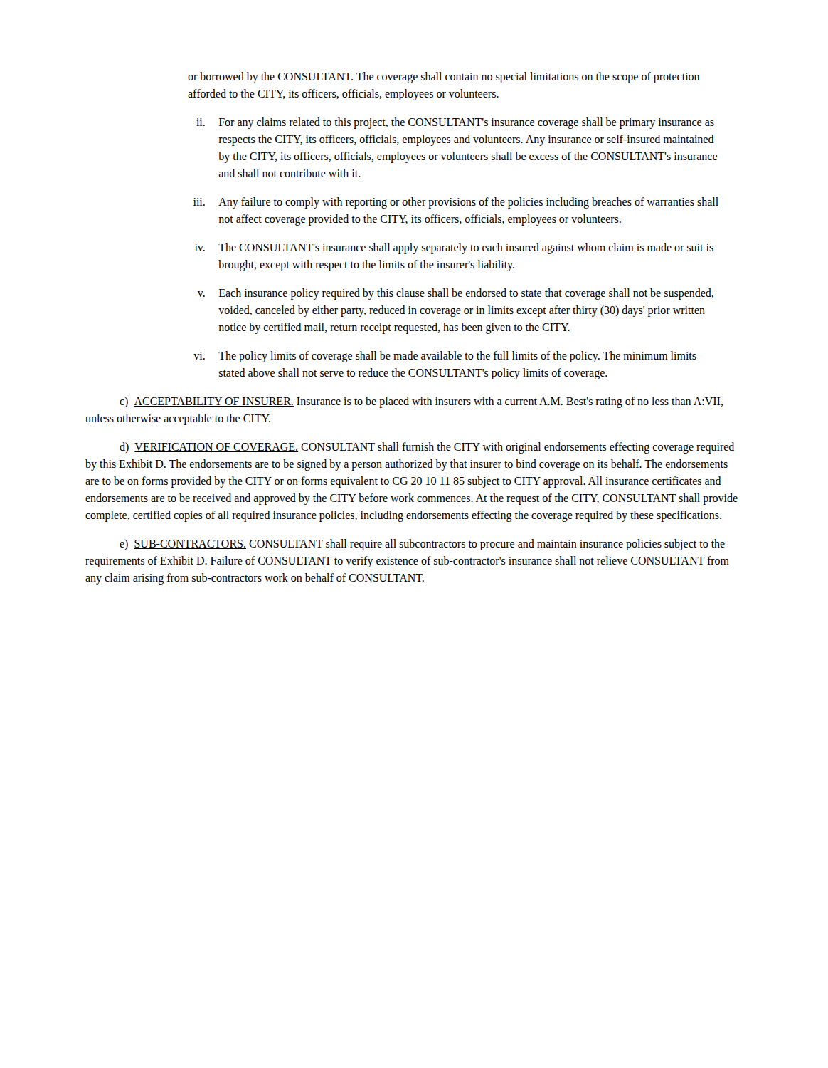or borrowed by the CONSULTANT. The coverage shall contain no special limitations on the scope of protection afforded to the CITY, its officers, officials, employees or volunteers.
For any claims related to this project, the CONSULTANT's insurance coverage shall be primary insurance as respects the CITY, its officers, officials, employees and volunteers. Any insurance or self-insured maintained by the CITY, its officers, officials, employees or volunteers shall be excess of the CONSULTANT's insurance and shall not contribute with it.
Any failure to comply with reporting or other provisions of the policies including breaches of warranties shall not affect coverage provided to the CITY, its officers, officials, employees or volunteers.
The CONSULTANT's insurance shall apply separately to each insured against whom claim is made or suit is brought, except with respect to the limits of the insurer's liability.
Each insurance policy required by this clause shall be endorsed to state that coverage shall not be suspended, voided, canceled by either party, reduced in coverage or in limits except after thirty (30) days' prior written notice by certified mail, return receipt requested, has been given to the CITY.
The policy limits of coverage shall be made available to the full limits of the policy. The minimum limits stated above shall not serve to reduce the CONSULTANT's policy limits of coverage.
c) ACCEPTABILITY OF INSURER. Insurance is to be placed with insurers with a current A.M. Best's rating of no less than A:VII, unless otherwise acceptable to the CITY.
d) VERIFICATION OF COVERAGE. CONSULTANT shall furnish the CITY with original endorsements effecting coverage required by this Exhibit D. The endorsements are to be signed by a person authorized by that insurer to bind coverage on its behalf. The endorsements are to be on forms provided by the CITY or on forms equivalent to CG 20 10 11 85 subject to CITY approval. All insurance certificates and endorsements are to be received and approved by the CITY before work commences. At the request of the CITY, CONSULTANT shall provide complete, certified copies of all required insurance policies, including endorsements effecting the coverage required by these specifications.
e) SUB-CONTRACTORS. CONSULTANT shall require all subcontractors to procure and maintain insurance policies subject to the requirements of Exhibit D. Failure of CONSULTANT to verify existence of sub-contractor's insurance shall not relieve CONSULTANT from any claim arising from sub-contractors work on behalf of CONSULTANT.